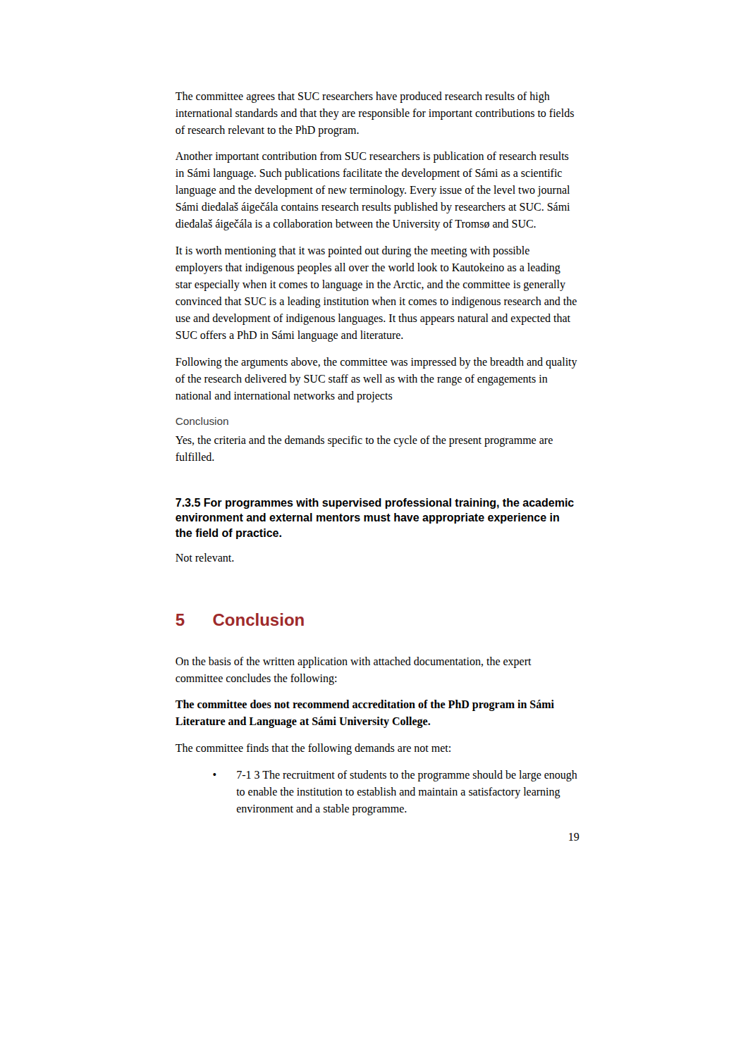The committee agrees that SUC researchers have produced research results of high international standards and that they are responsible for important contributions to fields of research relevant to the PhD program.
Another important contribution from SUC researchers is publication of research results in Sámi language. Such publications facilitate the development of Sámi as a scientific language and the development of new terminology. Every issue of the level two journal Sámi dieđalaš áigečála contains research results published by researchers at SUC. Sámi dieđalaš áigečála is a collaboration between the University of Tromsø and SUC.
It is worth mentioning that it was pointed out during the meeting with possible employers that indigenous peoples all over the world look to Kautokeino as a leading star especially when it comes to language in the Arctic, and the committee is generally convinced that SUC is a leading institution when it comes to indigenous research and the use and development of indigenous languages. It thus appears natural and expected that SUC offers a PhD in Sámi language and literature.
Following the arguments above, the committee was impressed by the breadth and quality of the research delivered by SUC staff as well as with the range of engagements in national and international networks and projects
Conclusion
Yes, the criteria and the demands specific to the cycle of the present programme are fulfilled.
7.3.5 For programmes with supervised professional training, the academic environment and external mentors must have appropriate experience in the field of practice.
Not relevant.
5 Conclusion
On the basis of the written application with attached documentation, the expert committee concludes the following:
The committee does not recommend accreditation of the PhD program in Sámi Literature and Language at Sámi University College.
The committee finds that the following demands are not met:
7-1 3 The recruitment of students to the programme should be large enough to enable the institution to establish and maintain a satisfactory learning environment and a stable programme.
19